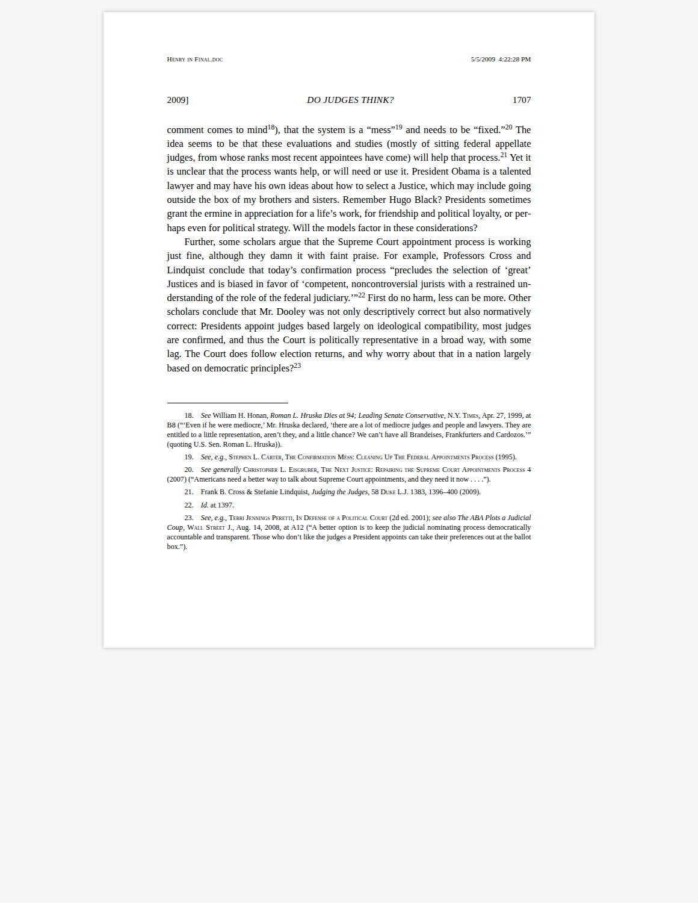Henry in Final.doc 5/5/2009 4:22:28 PM
2009] DO JUDGES THINK? 1707
comment comes to mind18), that the system is a “mess”19 and needs to be “fixed.”20 The idea seems to be that these evaluations and studies (mostly of sitting federal appellate judges, from whose ranks most recent appointees have come) will help that process.21 Yet it is unclear that the process wants help, or will need or use it. President Obama is a talented lawyer and may have his own ideas about how to select a Justice, which may include going outside the box of my brothers and sisters. Remember Hugo Black? Presidents sometimes grant the ermine in appreciation for a life’s work, for friendship and political loyalty, or perhaps even for political strategy. Will the models factor in these considerations?
Further, some scholars argue that the Supreme Court appointment process is working just fine, although they damn it with faint praise. For example, Professors Cross and Lindquist conclude that today’s confirmation process “precludes the selection of ‘great’ Justices and is biased in favor of ‘competent, noncontroversial jurists with a restrained understanding of the role of the federal judiciary.’”22 First do no harm, less can be more. Other scholars conclude that Mr. Dooley was not only descriptively correct but also normatively correct: Presidents appoint judges based largely on ideological compatibility, most judges are confirmed, and thus the Court is politically representative in a broad way, with some lag. The Court does follow election returns, and why worry about that in a nation largely based on democratic principles?23
18. See William H. Honan, Roman L. Hruska Dies at 94; Leading Senate Conservative, N.Y. Times, Apr. 27, 1999, at B8 (“‘Even if he were mediocre,’ Mr. Hruska declared, ‘there are a lot of mediocre judges and people and lawyers. They are entitled to a little representation, aren’t they, and a little chance? We can’t have all Brandeises, Frankfurters and Cardozos.’” (quoting U.S. Sen. Roman L. Hruska)).
19. See, e.g., Stephen L. Carter, The Confirmation Mess: Cleaning Up The Federal Appointments Process (1995).
20. See generally Christopher L. Eisgruber, The Next Justice: Repairing the Supreme Court Appointments Process 4 (2007) (“Americans need a better way to talk about Supreme Court appointments, and they need it now . . . .”).
21. Frank B. Cross & Stefanie Lindquist, Judging the Judges, 58 Duke L.J. 1383, 1396–400 (2009).
22. Id. at 1397.
23. See, e.g., Terri Jennings Peretti, In Defense of a Political Court (2d ed. 2001); see also The ABA Plots a Judicial Coup, Wall Street J., Aug. 14, 2008, at A12 (“A better option is to keep the judicial nominating process democratically accountable and transparent. Those who don’t like the judges a President appoints can take their preferences out at the ballot box.”).